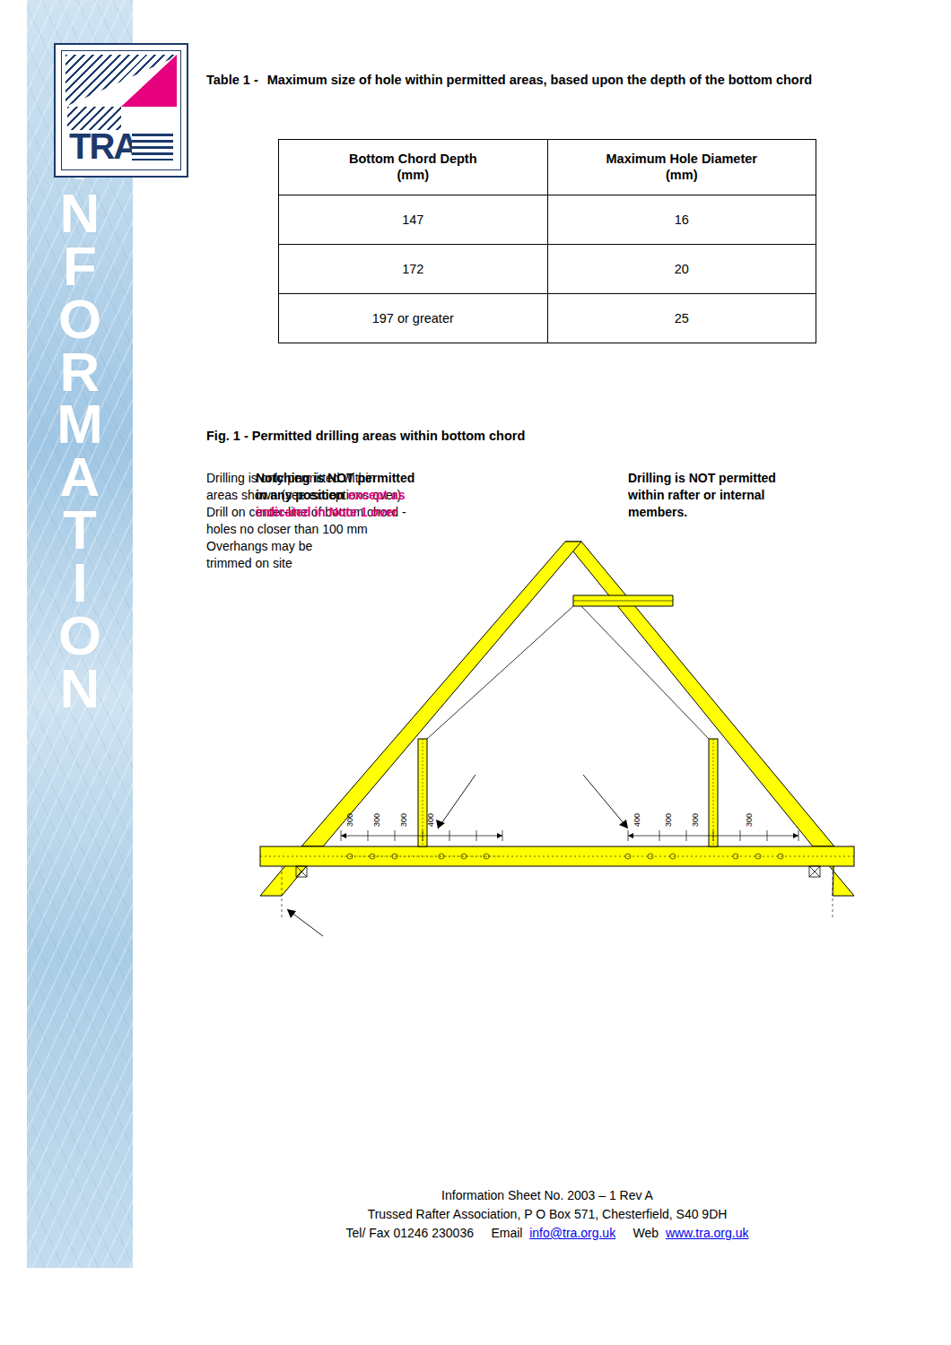INFORMATION
TRA
Table 1 - Maximum size of hole within permitted areas, based upon the depth of the bottom chord
| Bottom Chord Depth (mm) | Maximum Hole Diameter (mm) |
| --- | --- |
| 147 | 16 |
| 172 | 20 |
| 197 or greater | 25 |
Fig. 1 - Permitted drilling areas within bottom chord
Notching is NOT permitted
in any position except as
indicated in Note 1 over
Drilling is NOT permitted
within rafter or internal
members.
Drilling is only permitted within
areas shown (see exceptions over)
Drill on center-line of bottom chord -
holes no closer than 100 mm
Overhangs may be
trimmed on site
300 300 300 400 400 300 300 300
Information Sheet No. 2003 – 1 Rev A
Trussed Rafter Association, P O Box 571, Chesterfield, S40 9DH
Tel/ Fax 01246 230036 Email info@tra.org.uk Web www.tra.org.uk